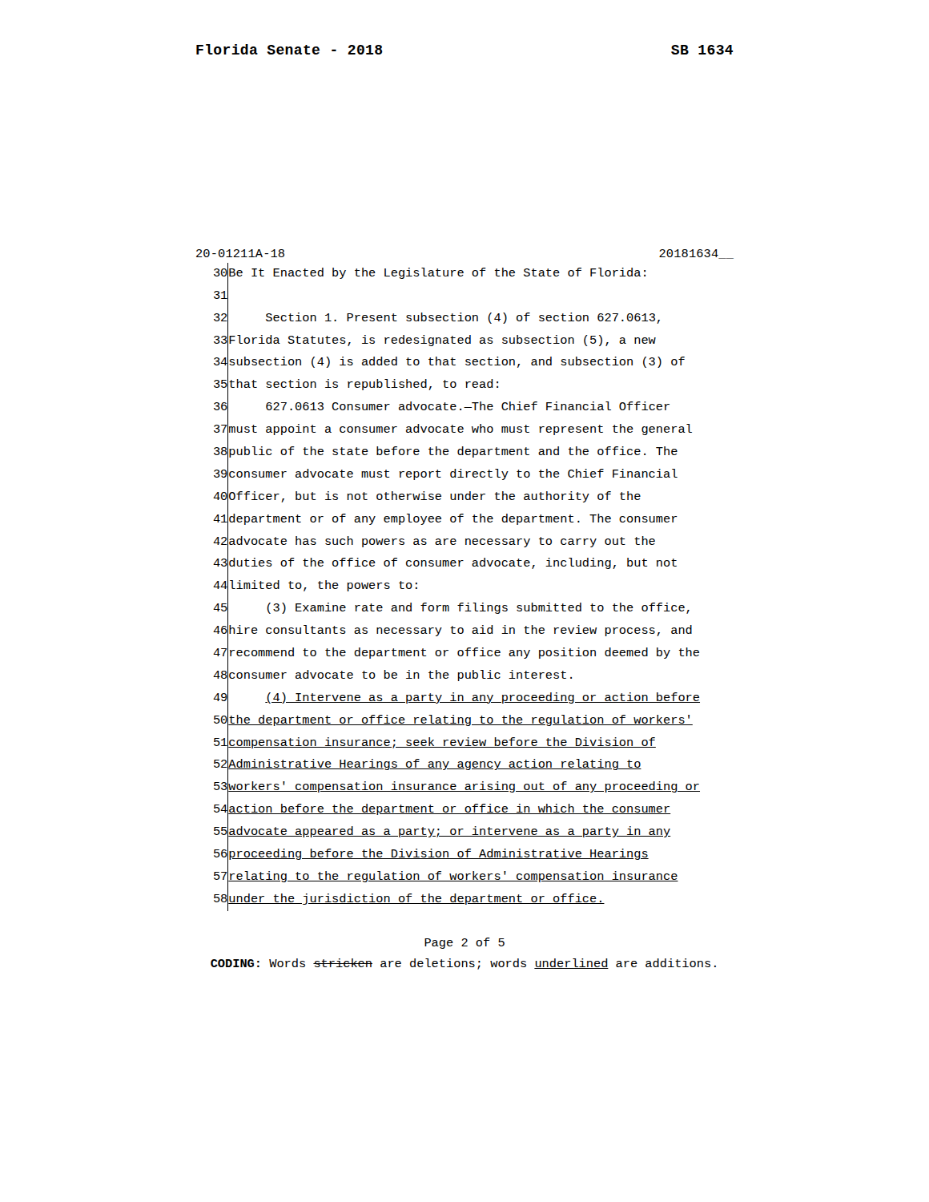Florida Senate - 2018 SB 1634
20-01211A-18 20181634__
| 30 | Be It Enacted by the Legislature of the State of Florida: |
| 31 | |
| 32 | Section 1. Present subsection (4) of section 627.0613, |
| 33 | Florida Statutes, is redesignated as subsection (5), a new |
| 34 | subsection (4) is added to that section, and subsection (3) of |
| 35 | that section is republished, to read: |
| 36 | 627.0613 Consumer advocate.—The Chief Financial Officer |
| 37 | must appoint a consumer advocate who must represent the general |
| 38 | public of the state before the department and the office. The |
| 39 | consumer advocate must report directly to the Chief Financial |
| 40 | Officer, but is not otherwise under the authority of the |
| 41 | department or of any employee of the department. The consumer |
| 42 | advocate has such powers as are necessary to carry out the |
| 43 | duties of the office of consumer advocate, including, but not |
| 44 | limited to, the powers to: |
| 45 | (3) Examine rate and form filings submitted to the office, |
| 46 | hire consultants as necessary to aid in the review process, and |
| 47 | recommend to the department or office any position deemed by the |
| 48 | consumer advocate to be in the public interest. |
| 49 | (4) Intervene as a party in any proceeding or action before |
| 50 | the department or office relating to the regulation of workers' |
| 51 | compensation insurance; seek review before the Division of |
| 52 | Administrative Hearings of any agency action relating to |
| 53 | workers' compensation insurance arising out of any proceeding or |
| 54 | action before the department or office in which the consumer |
| 55 | advocate appeared as a party; or intervene as a party in any |
| 56 | proceeding before the Division of Administrative Hearings |
| 57 | relating to the regulation of workers' compensation insurance |
| 58 | under the jurisdiction of the department or office. |
Page 2 of 5
CODING: Words stricken are deletions; words underlined are additions.